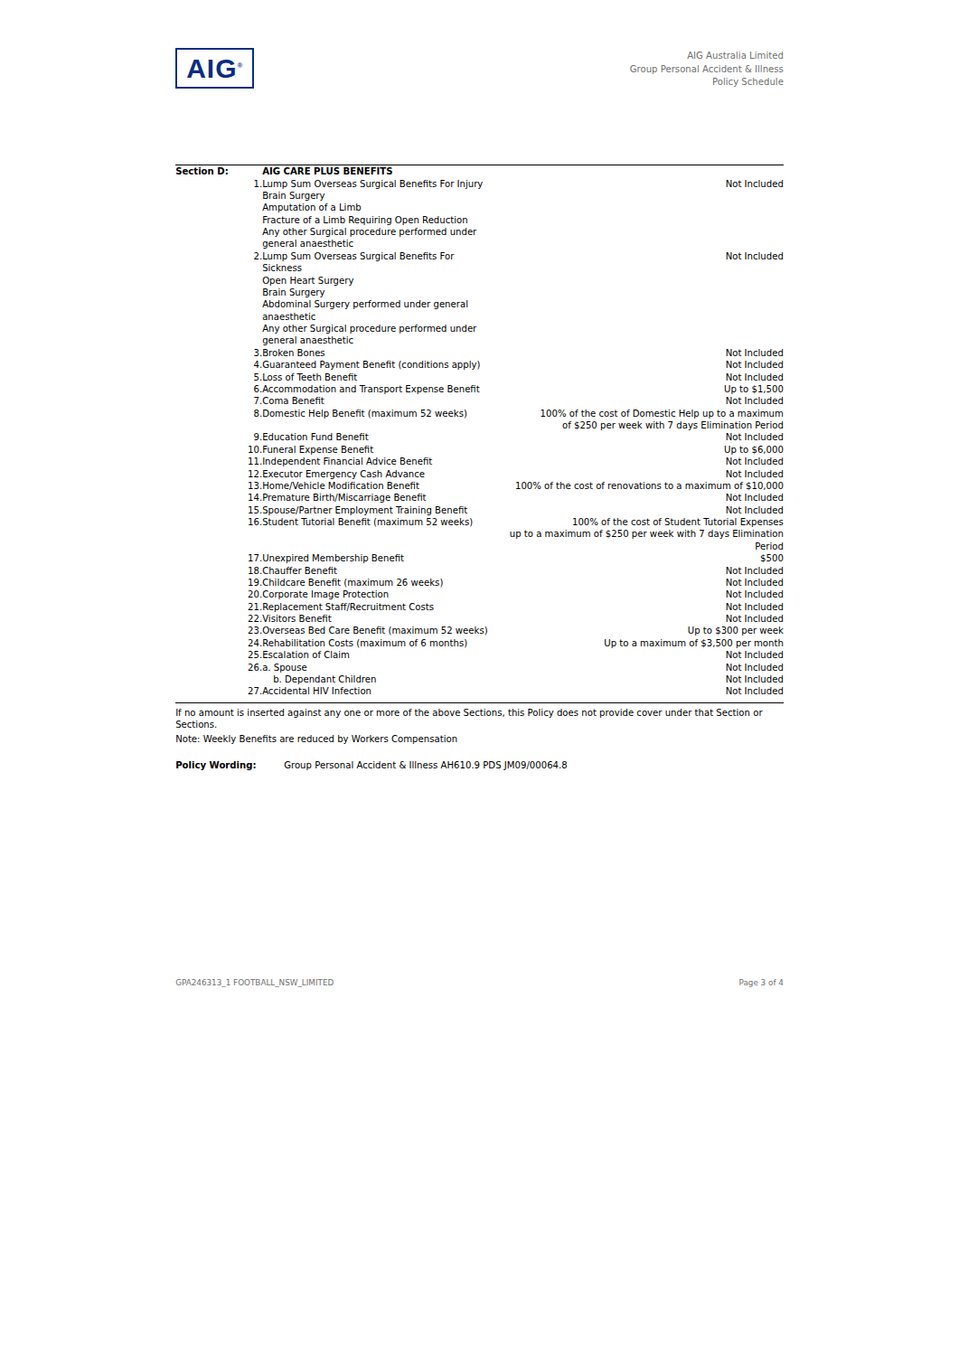AIG®
AIG Australia Limited
Group Personal Accident & Illness
Policy Schedule
| Section D: | | AIG CARE PLUS BENEFITS |
| | 1. | Lump Sum Overseas Surgical Benefits For Injury | Not Included |
| | | Brain Surgery | |
| | | Amputation of a Limb | |
| | | Fracture of a Limb Requiring Open Reduction | |
| | | Any other Surgical procedure performed under general anaesthetic | |
| | 2. | Lump Sum Overseas Surgical Benefits For Sickness | Not Included |
| | | Open Heart Surgery | |
| | | Brain Surgery | |
| | | Abdominal Surgery performed under general anaesthetic | |
| | | Any other Surgical procedure performed under general anaesthetic | |
| | 3. | Broken Bones | Not Included |
| | 4. | Guaranteed Payment Benefit (conditions apply) | Not Included |
| | 5. | Loss of Teeth Benefit | Not Included |
| | 6. | Accommodation and Transport Expense Benefit | Up to $1,500 |
| | 7. | Coma Benefit | Not Included |
| | 8. | Domestic Help Benefit (maximum 52 weeks) | 100% of the cost of Domestic Help up to a maximum of $250 per week with 7 days Elimination Period |
| | 9. | Education Fund Benefit | Not Included |
| | 10. | Funeral Expense Benefit | Up to $6,000 |
| | 11. | Independent Financial Advice Benefit | Not Included |
| | 12. | Executor Emergency Cash Advance | Not Included |
| | 13. | Home/Vehicle Modification Benefit | 100% of the cost of renovations to a maximum of $10,000 |
| | 14. | Premature Birth/Miscarriage Benefit | Not Included |
| | 15. | Spouse/Partner Employment Training Benefit | Not Included |
| | 16. | Student Tutorial Benefit (maximum 52 weeks) | 100% of the cost of Student Tutorial Expenses up to a maximum of $250 per week with 7 days Elimination Period |
| | 17. | Unexpired Membership Benefit | $500 |
| | 18. | Chauffer Benefit | Not Included |
| | 19. | Childcare Benefit (maximum 26 weeks) | Not Included |
| | 20. | Corporate Image Protection | Not Included |
| | 21. | Replacement Staff/Recruitment Costs | Not Included |
| | 22. | Visitors Benefit | Not Included |
| | 23. | Overseas Bed Care Benefit (maximum 52 weeks) | Up to $300 per week |
| | 24. | Rehabilitation Costs (maximum of 6 months) | Up to a maximum of $3,500 per month |
| | 25. | Escalation of Claim | Not Included |
| | 26. | a. Spouse | Not Included |
| | | b. Dependant Children | Not Included |
| | 27. | Accidental HIV Infection | Not Included |
If no amount is inserted against any one or more of the above Sections, this Policy does not provide cover under that Section or Sections.
Note: Weekly Benefits are reduced by Workers Compensation
Policy Wording: Group Personal Accident & Illness AH610.9 PDS JM09/00064.8
GPA246313_1 FOOTBALL_NSW_LIMITED
Page 3 of 4